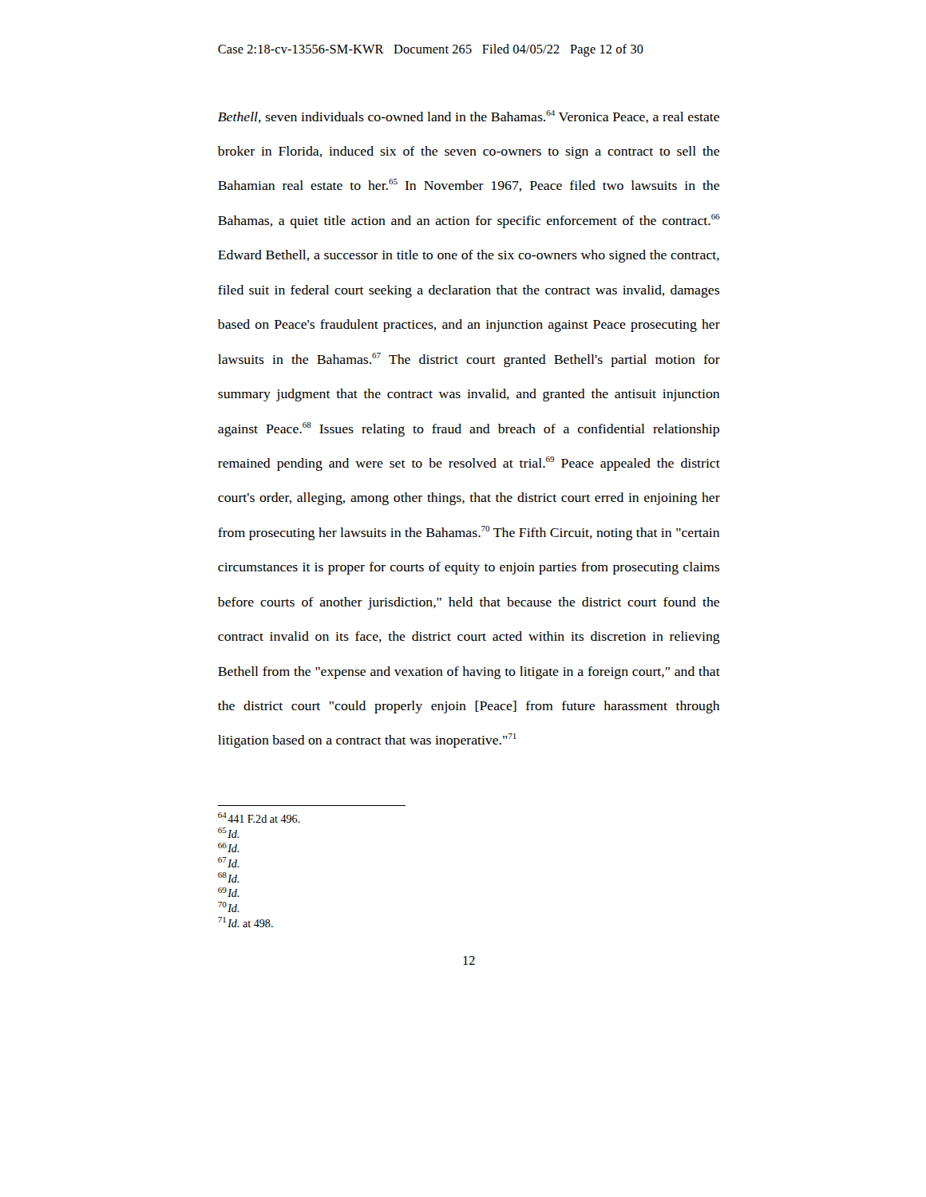Case 2:18-cv-13556-SM-KWR Document 265 Filed 04/05/22 Page 12 of 30
Bethell, seven individuals co-owned land in the Bahamas.64 Veronica Peace, a real estate broker in Florida, induced six of the seven co-owners to sign a contract to sell the Bahamian real estate to her.65 In November 1967, Peace filed two lawsuits in the Bahamas, a quiet title action and an action for specific enforcement of the contract.66 Edward Bethell, a successor in title to one of the six co-owners who signed the contract, filed suit in federal court seeking a declaration that the contract was invalid, damages based on Peace's fraudulent practices, and an injunction against Peace prosecuting her lawsuits in the Bahamas.67 The district court granted Bethell's partial motion for summary judgment that the contract was invalid, and granted the antisuit injunction against Peace.68 Issues relating to fraud and breach of a confidential relationship remained pending and were set to be resolved at trial.69 Peace appealed the district court's order, alleging, among other things, that the district court erred in enjoining her from prosecuting her lawsuits in the Bahamas.70 The Fifth Circuit, noting that in "certain circumstances it is proper for courts of equity to enjoin parties from prosecuting claims before courts of another jurisdiction," held that because the district court found the contract invalid on its face, the district court acted within its discretion in relieving Bethell from the "expense and vexation of having to litigate in a foreign court," and that the district court "could properly enjoin [Peace] from future harassment through litigation based on a contract that was inoperative."71
64441 F.2d at 496.
65Id.
66Id.
67Id.
68Id.
69Id.
70Id.
71Id. at 498.
12